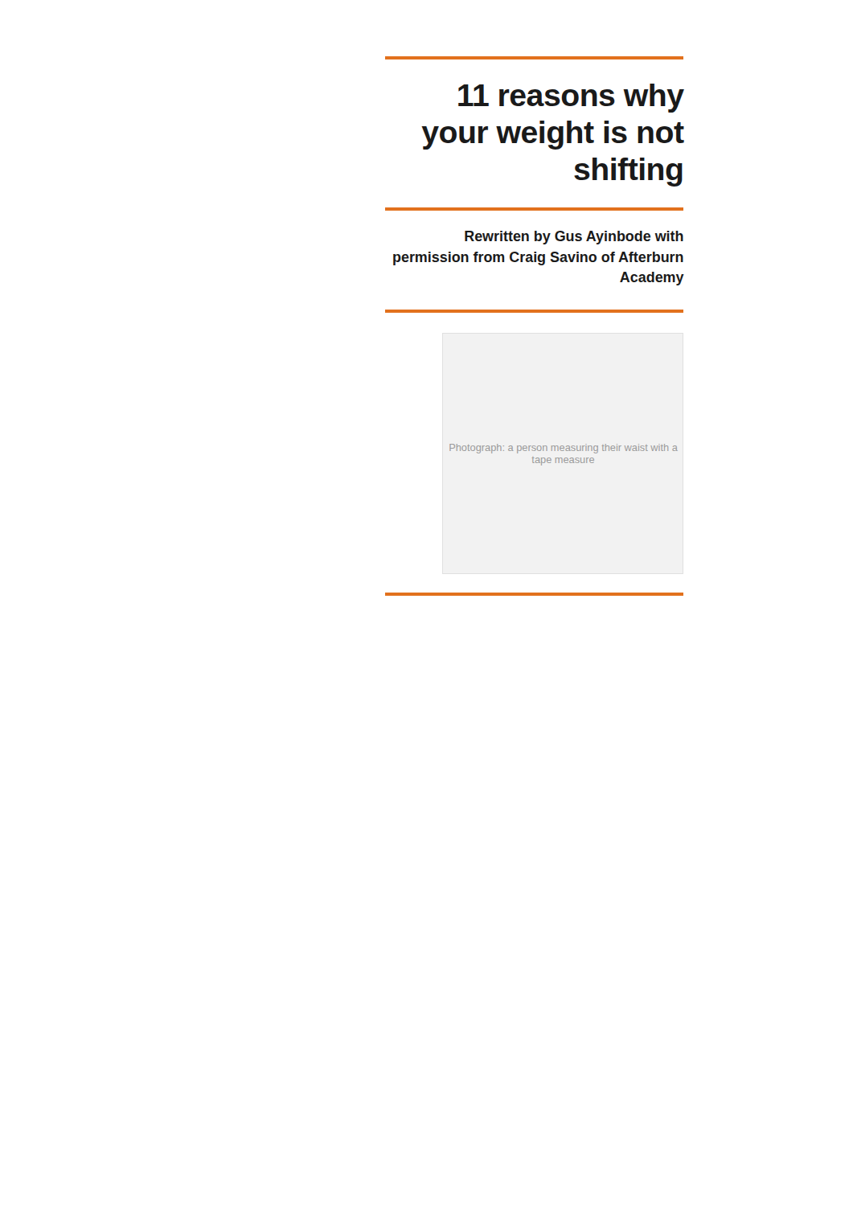11 reasons why your weight is not shifting
Rewritten by Gus Ayinbode with permission from Craig Savino of Afterburn Academy
Photograph: a person measuring their waist with a tape measure